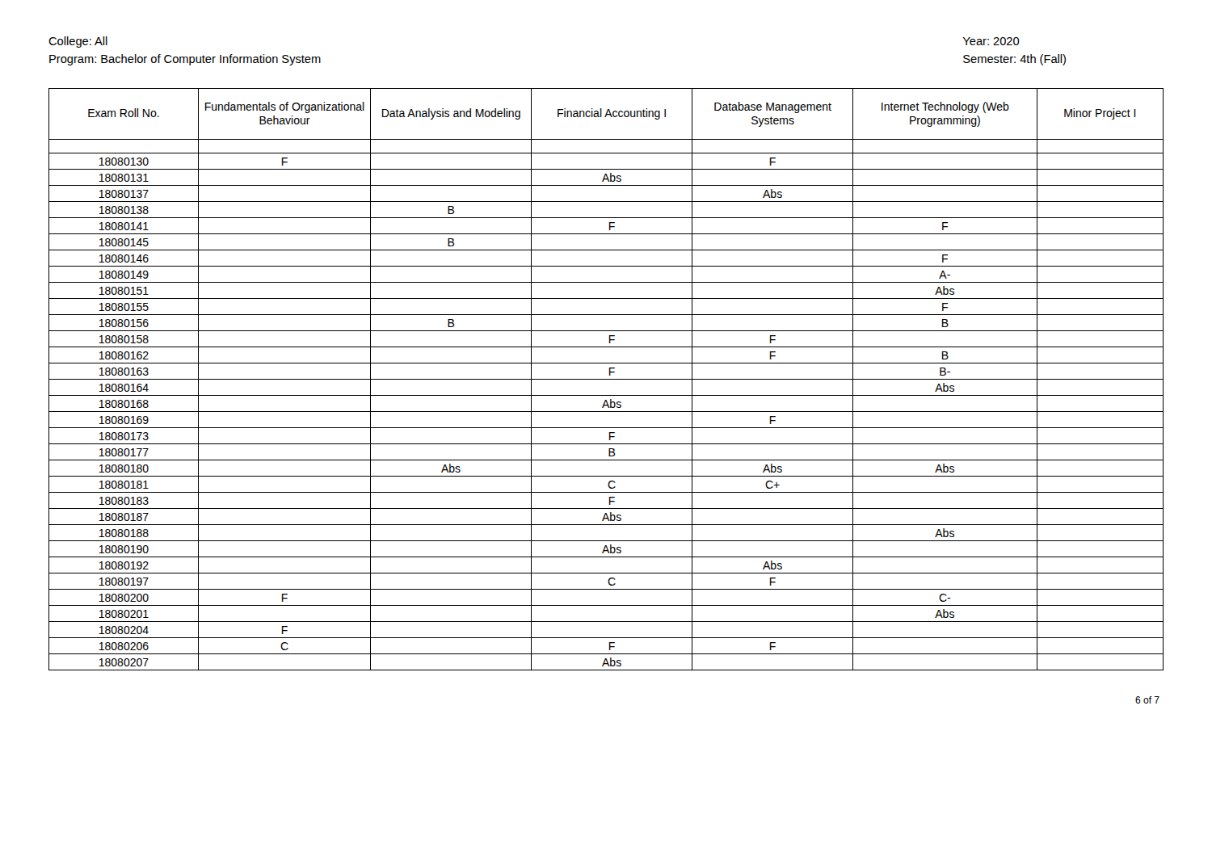College: All
Program: Bachelor of Computer Information System
Year: 2020
Semester: 4th (Fall)
| Exam Roll No. | Fundamentals of Organizational Behaviour | Data Analysis and Modeling | Financial Accounting I | Database Management Systems | Internet Technology (Web Programming) | Minor Project I |
| --- | --- | --- | --- | --- | --- | --- |
| 18080130 | F | | | F | | |
| 18080131 | | | Abs | | | |
| 18080137 | | | | Abs | | |
| 18080138 | | B | | | | |
| 18080141 | | | F | | F | |
| 18080145 | | B | | | | |
| 18080146 | | | | | F | |
| 18080149 | | | | | A- | |
| 18080151 | | | | | Abs | |
| 18080155 | | | | | F | |
| 18080156 | | B | | | B | |
| 18080158 | | | F | F | | |
| 18080162 | | | | F | B | |
| 18080163 | | | F | | B- | |
| 18080164 | | | | | Abs | |
| 18080168 | | | Abs | | | |
| 18080169 | | | | F | | |
| 18080173 | | | F | | | |
| 18080177 | | | B | | | |
| 18080180 | | Abs | | Abs | Abs | |
| 18080181 | | | C | C+ | | |
| 18080183 | | | F | | | |
| 18080187 | | | Abs | | | |
| 18080188 | | | | | Abs | |
| 18080190 | | | Abs | | | |
| 18080192 | | | | Abs | | |
| 18080197 | | | C | F | | |
| 18080200 | F | | | | C- | |
| 18080201 | | | | | Abs | |
| 18080204 | F | | | | | |
| 18080206 | C | | F | F | | |
| 18080207 | | | Abs | | | |
6 of 7